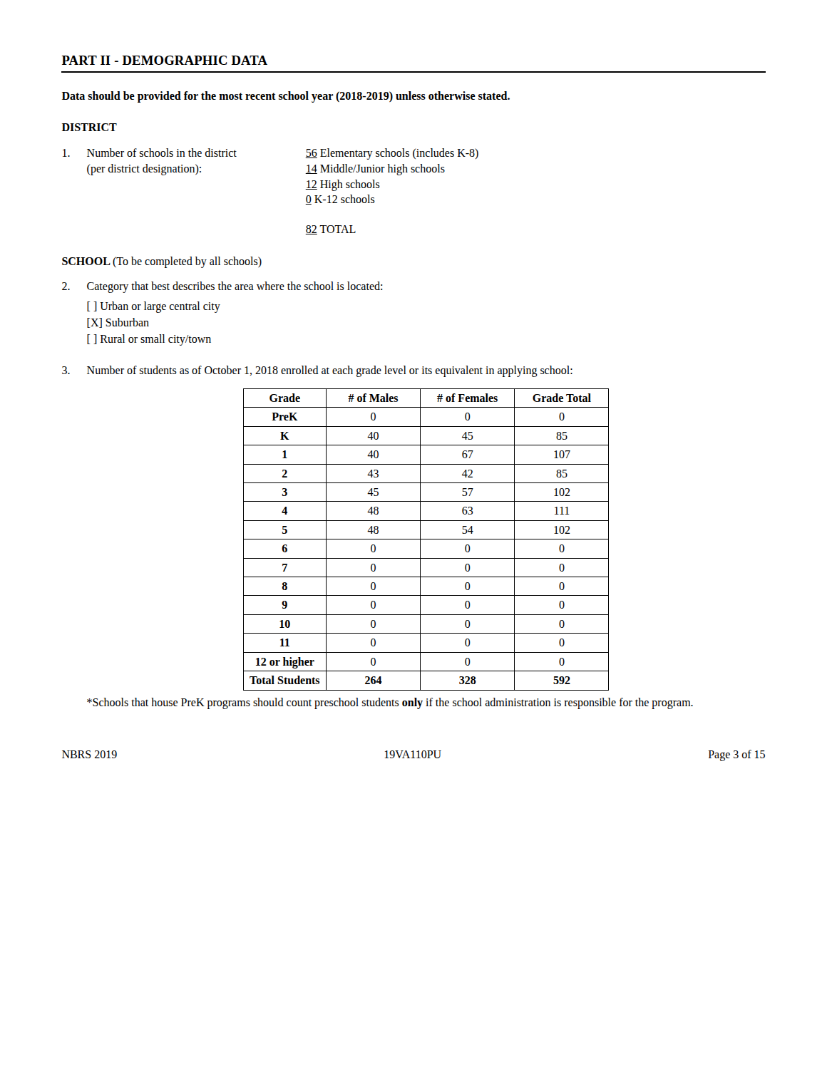PART II - DEMOGRAPHIC DATA
Data should be provided for the most recent school year (2018-2019) unless otherwise stated.
DISTRICT
1.
| Number of schools in the district (per district designation): | 56 Elementary schools (includes K-8) 14 Middle/Junior high schools 12 High schools 0 K-12 schools |
| | 82 TOTAL |
SCHOOL (To be completed by all schools)
2.
Category that best describes the area where the school is located:
[ ] Urban or large central city
[X] Suburban
[ ] Rural or small city/town
3.
Number of students as of October 1, 2018 enrolled at each grade level or its equivalent in applying school:
| Grade | # of Males | # of Females | Grade Total |
| --- | --- | --- | --- |
| PreK | 0 | 0 | 0 |
| K | 40 | 45 | 85 |
| 1 | 40 | 67 | 107 |
| 2 | 43 | 42 | 85 |
| 3 | 45 | 57 | 102 |
| 4 | 48 | 63 | 111 |
| 5 | 48 | 54 | 102 |
| 6 | 0 | 0 | 0 |
| 7 | 0 | 0 | 0 |
| 8 | 0 | 0 | 0 |
| 9 | 0 | 0 | 0 |
| 10 | 0 | 0 | 0 |
| 11 | 0 | 0 | 0 |
| 12 or higher | 0 | 0 | 0 |
| Total Students | 264 | 328 | 592 |
*Schools that house PreK programs should count preschool students only if the school administration is responsible for the program.
NBRS 2019 19VA110PU Page 3 of 15